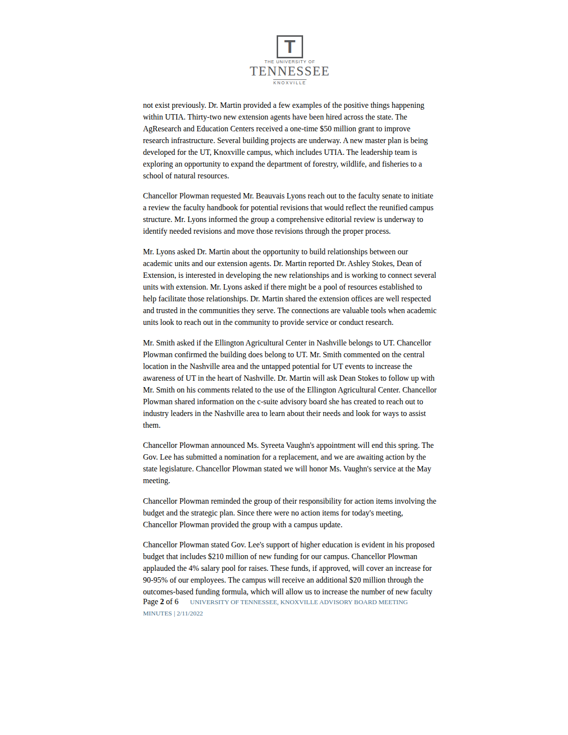T
THE UNIVERSITY OF
TENNESSEE
KNOXVILLE
not exist previously. Dr. Martin provided a few examples of the positive things happening within UTIA. Thirty-two new extension agents have been hired across the state. The AgResearch and Education Centers received a one-time $50 million grant to improve research infrastructure. Several building projects are underway. A new master plan is being developed for the UT, Knoxville campus, which includes UTIA. The leadership team is exploring an opportunity to expand the department of forestry, wildlife, and fisheries to a school of natural resources.
Chancellor Plowman requested Mr. Beauvais Lyons reach out to the faculty senate to initiate a review the faculty handbook for potential revisions that would reflect the reunified campus structure. Mr. Lyons informed the group a comprehensive editorial review is underway to identify needed revisions and move those revisions through the proper process.
Mr. Lyons asked Dr. Martin about the opportunity to build relationships between our academic units and our extension agents. Dr. Martin reported Dr. Ashley Stokes, Dean of Extension, is interested in developing the new relationships and is working to connect several units with extension. Mr. Lyons asked if there might be a pool of resources established to help facilitate those relationships. Dr. Martin shared the extension offices are well respected and trusted in the communities they serve. The connections are valuable tools when academic units look to reach out in the community to provide service or conduct research.
Mr. Smith asked if the Ellington Agricultural Center in Nashville belongs to UT. Chancellor Plowman confirmed the building does belong to UT. Mr. Smith commented on the central location in the Nashville area and the untapped potential for UT events to increase the awareness of UT in the heart of Nashville. Dr. Martin will ask Dean Stokes to follow up with Mr. Smith on his comments related to the use of the Ellington Agricultural Center. Chancellor Plowman shared information on the c-suite advisory board she has created to reach out to industry leaders in the Nashville area to learn about their needs and look for ways to assist them.
Chancellor Plowman announced Ms. Syreeta Vaughn's appointment will end this spring. The Gov. Lee has submitted a nomination for a replacement, and we are awaiting action by the state legislature. Chancellor Plowman stated we will honor Ms. Vaughn's service at the May meeting.
Chancellor Plowman reminded the group of their responsibility for action items involving the budget and the strategic plan. Since there were no action items for today's meeting, Chancellor Plowman provided the group with a campus update.
Chancellor Plowman stated Gov. Lee's support of higher education is evident in his proposed budget that includes $210 million of new funding for our campus. Chancellor Plowman applauded the 4% salary pool for raises. These funds, if approved, will cover an increase for 90-95% of our employees. The campus will receive an additional $20 million through the outcomes-based funding formula, which will allow us to increase the number of new faculty
Page 2 of 6 UNIVERSITY OF TENNESSEE, KNOXVILLE ADVISORY BOARD MEETING MINUTES | 2/11/2022